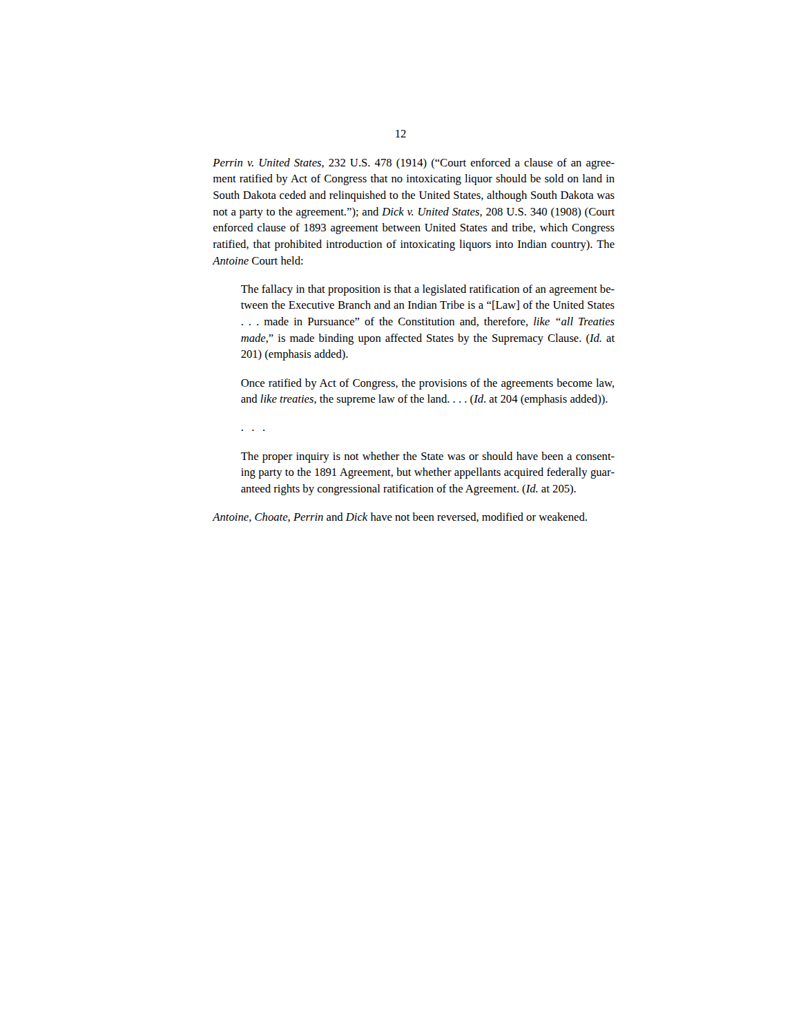12
Perrin v. United States, 232 U.S. 478 (1914) (“Court enforced a clause of an agreement ratified by Act of Congress that no intoxicating liquor should be sold on land in South Dakota ceded and relinquished to the United States, although South Dakota was not a party to the agreement.”); and Dick v. United States, 208 U.S. 340 (1908) (Court enforced clause of 1893 agreement between United States and tribe, which Congress ratified, that prohibited introduction of intoxicating liquors into Indian country). The Antoine Court held:
The fallacy in that proposition is that a legislated ratification of an agreement between the Executive Branch and an Indian Tribe is a “[Law] of the United States . . . made in Pursuance” of the Constitution and, therefore, like “all Treaties made,” is made binding upon affected States by the Supremacy Clause. (Id. at 201) (emphasis added).
Once ratified by Act of Congress, the provisions of the agreements become law, and like treaties, the supreme law of the land. . . . (Id. at 204 (emphasis added)).
. . .
The proper inquiry is not whether the State was or should have been a consenting party to the 1891 Agreement, but whether appellants acquired federally guaranteed rights by congressional ratification of the Agreement. (Id. at 205).
Antoine, Choate, Perrin and Dick have not been reversed, modified or weakened.